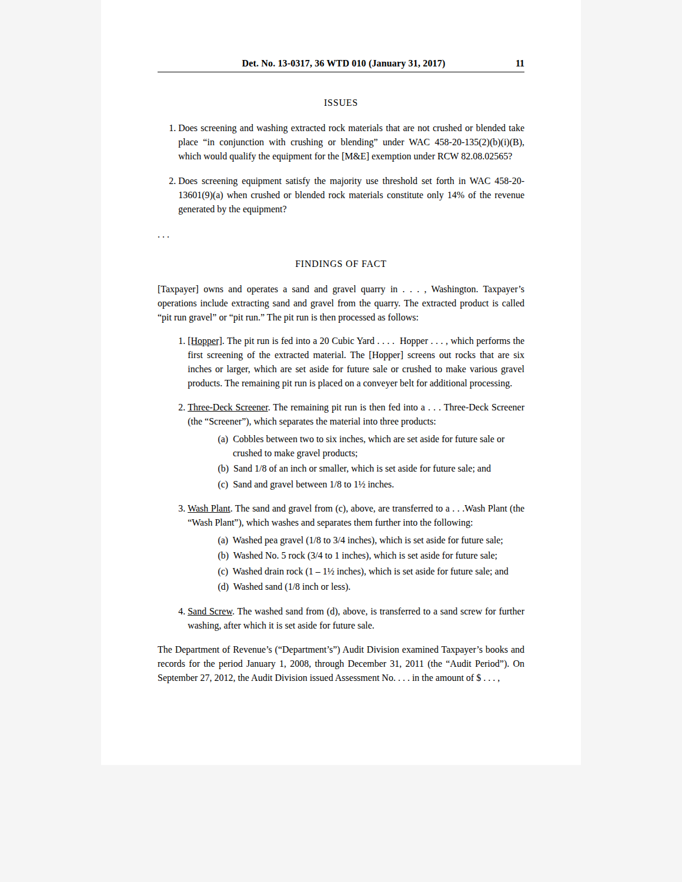Det. No. 13-0317, 36 WTD 010 (January 31, 2017) 11
ISSUES
Does screening and washing extracted rock materials that are not crushed or blended take place “in conjunction with crushing or blending” under WAC 458-20-135(2)(b)(i)(B), which would qualify the equipment for the [M&E] exemption under RCW 82.08.02565?
Does screening equipment satisfy the majority use threshold set forth in WAC 458-20-13601(9)(a) when crushed or blended rock materials constitute only 14% of the revenue generated by the equipment?
. . .
FINDINGS OF FACT
[Taxpayer] owns and operates a sand and gravel quarry in . . . , Washington. Taxpayer’s operations include extracting sand and gravel from the quarry. The extracted product is called “pit run gravel” or “pit run.” The pit run is then processed as follows:
[Hopper]. The pit run is fed into a 20 Cubic Yard . . . . Hopper . . . , which performs the first screening of the extracted material. The [Hopper] screens out rocks that are six inches or larger, which are set aside for future sale or crushed to make various gravel products. The remaining pit run is placed on a conveyer belt for additional processing.
Three-Deck Screener. The remaining pit run is then fed into a . . . Three-Deck Screener (the “Screener”), which separates the material into three products:
(a) Cobbles between two to six inches, which are set aside for future sale or crushed to make gravel products;
(b) Sand 1/8 of an inch or smaller, which is set aside for future sale; and
(c) Sand and gravel between 1/8 to 1½ inches.
Wash Plant. The sand and gravel from (c), above, are transferred to a . . .Wash Plant (the “Wash Plant”), which washes and separates them further into the following:
(a) Washed pea gravel (1/8 to 3/4 inches), which is set aside for future sale;
(b) Washed No. 5 rock (3/4 to 1 inches), which is set aside for future sale;
(c) Washed drain rock (1 – 1½ inches), which is set aside for future sale; and
(d) Washed sand (1/8 inch or less).
Sand Screw. The washed sand from (d), above, is transferred to a sand screw for further washing, after which it is set aside for future sale.
The Department of Revenue’s (“Department’s”) Audit Division examined Taxpayer’s books and records for the period January 1, 2008, through December 31, 2011 (the “Audit Period”). On September 27, 2012, the Audit Division issued Assessment No. . . . in the amount of $ . . . ,